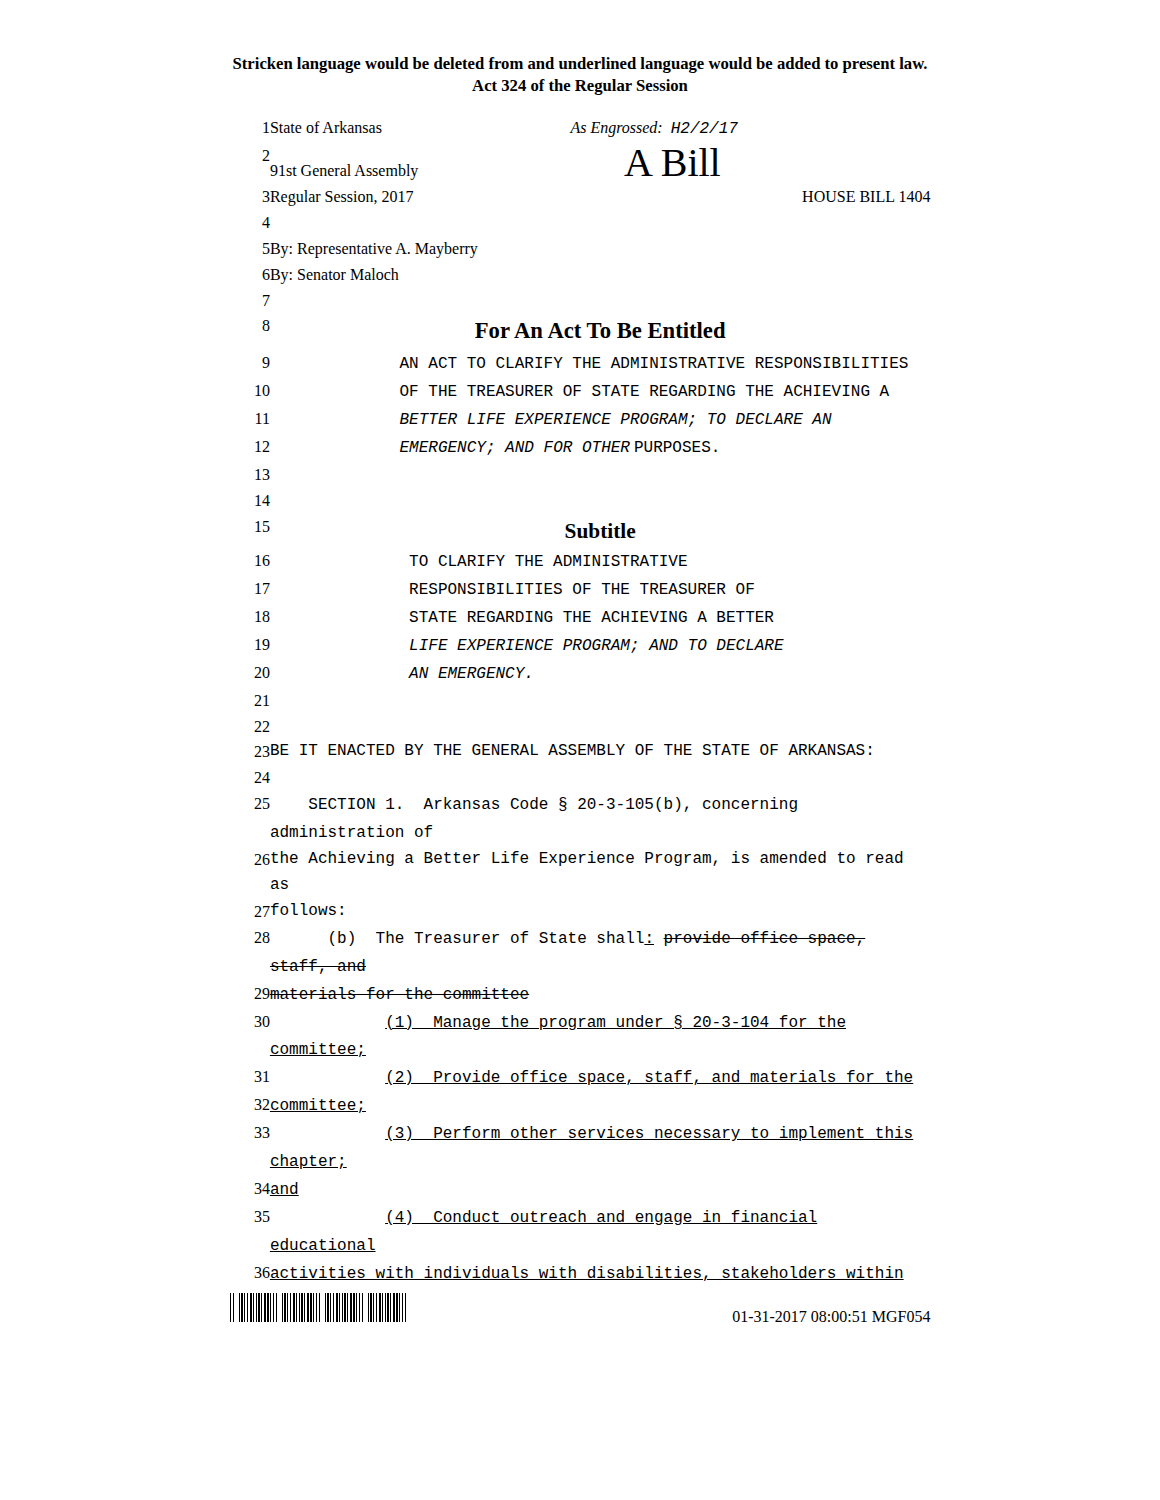Stricken language would be deleted from and underlined language would be added to present law.
Act 324 of the Regular Session
| 1 | State of Arkansas As Engrossed: H2/2/17 |
| 2 | 91st General Assembly A Bill |
| 3 | Regular Session, 2017 HOUSE BILL 1404 |
| 4 | |
| 5 | By: Representative A. Mayberry |
| 6 | By: Senator Maloch |
| 7 | |
| 8 | For An Act To Be Entitled |
| 9 | AN ACT TO CLARIFY THE ADMINISTRATIVE RESPONSIBILITIES |
| 10 | OF THE TREASURER OF STATE REGARDING THE ACHIEVING A |
| 11 | BETTER LIFE EXPERIENCE PROGRAM; TO DECLARE AN |
| 12 | EMERGENCY; AND FOR OTHER PURPOSES. |
| 13 | |
| 14 | |
| 15 | Subtitle |
| 16 | TO CLARIFY THE ADMINISTRATIVE |
| 17 | RESPONSIBILITIES OF THE TREASURER OF |
| 18 | STATE REGARDING THE ACHIEVING A BETTER |
| 19 | LIFE EXPERIENCE PROGRAM; AND TO DECLARE |
| 20 | AN EMERGENCY. |
| 21 | |
| 22 | |
| 23 | BE IT ENACTED BY THE GENERAL ASSEMBLY OF THE STATE OF ARKANSAS: |
| 24 | |
| 25 | SECTION 1. Arkansas Code § 20-3-105(b), concerning administration of |
| 26 | the Achieving a Better Life Experience Program, is amended to read as |
| 27 | follows: |
| 28 | (b) The Treasurer of State shall : provide office space, staff, and |
| 29 | materials for the committee |
| 30 | (1) Manage the program under § 20-3-104 for the committee; |
| 31 | (2) Provide office space, staff, and materials for the |
| 32 | committee; |
| 33 | (3) Perform other services necessary to implement this chapter; |
| 34 | and |
| 35 | (4) Conduct outreach and engage in financial educational |
| 36 | activities with individuals with disabilities, stakeholders within the |
01-31-2017 08:00:51 MGF054